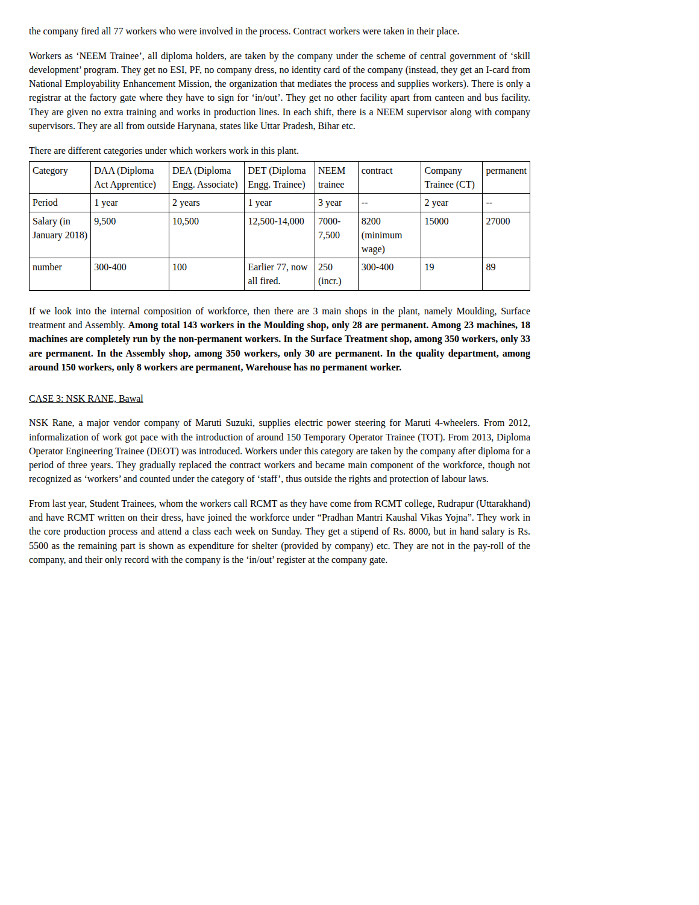the company fired all 77 workers who were involved in the process. Contract workers were taken in their place.
Workers as ‘NEEM Trainee’, all diploma holders, are taken by the company under the scheme of central government of ‘skill development’ program. They get no ESI, PF, no company dress, no identity card of the company (instead, they get an I-card from National Employability Enhancement Mission, the organization that mediates the process and supplies workers). There is only a registrar at the factory gate where they have to sign for ‘in/out’. They get no other facility apart from canteen and bus facility. They are given no extra training and works in production lines. In each shift, there is a NEEM supervisor along with company supervisors. They are all from outside Harynana, states like Uttar Pradesh, Bihar etc.
There are different categories under which workers work in this plant.
| Category | DAA (Diploma Act Apprentice) | DEA (Diploma Engg. Associate) | DET (Diploma Engg. Trainee) | NEEM trainee | contract | Company Trainee (CT) | permanent |
| Period | 1 year | 2 years | 1 year | 3 year | -- | 2 year | -- |
| Salary (in January 2018) | 9,500 | 10,500 | 12,500-14,000 | 7000-7,500 | 8200 (minimum wage) | 15000 | 27000 |
| number | 300-400 | 100 | Earlier 77, now all fired. | 250 (incr.) | 300-400 | 19 | 89 |
If we look into the internal composition of workforce, then there are 3 main shops in the plant, namely Moulding, Surface treatment and Assembly. Among total 143 workers in the Moulding shop, only 28 are permanent. Among 23 machines, 18 machines are completely run by the non-permanent workers. In the Surface Treatment shop, among 350 workers, only 33 are permanent. In the Assembly shop, among 350 workers, only 30 are permanent. In the quality department, among around 150 workers, only 8 workers are permanent, Warehouse has no permanent worker.
CASE 3: NSK RANE, Bawal
NSK Rane, a major vendor company of Maruti Suzuki, supplies electric power steering for Maruti 4-wheelers. From 2012, informalization of work got pace with the introduction of around 150 Temporary Operator Trainee (TOT). From 2013, Diploma Operator Engineering Trainee (DEOT) was introduced. Workers under this category are taken by the company after diploma for a period of three years. They gradually replaced the contract workers and became main component of the workforce, though not recognized as ‘workers’ and counted under the category of ‘staff’, thus outside the rights and protection of labour laws.
From last year, Student Trainees, whom the workers call RCMT as they have come from RCMT college, Rudrapur (Uttarakhand) and have RCMT written on their dress, have joined the workforce under “Pradhan Mantri Kaushal Vikas Yojna”. They work in the core production process and attend a class each week on Sunday. They get a stipend of Rs. 8000, but in hand salary is Rs. 5500 as the remaining part is shown as expenditure for shelter (provided by company) etc. They are not in the pay-roll of the company, and their only record with the company is the ‘in/out’ register at the company gate.